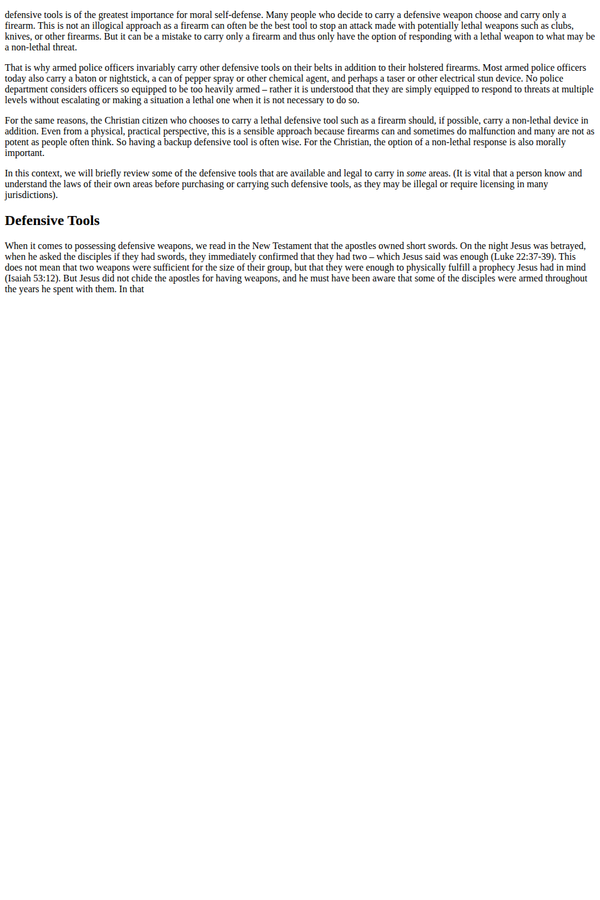defensive tools is of the greatest importance for moral self-defense. Many people who decide to carry a defensive weapon choose and carry only a firearm. This is not an illogical approach as a firearm can often be the best tool to stop an attack made with potentially lethal weapons such as clubs, knives, or other firearms. But it can be a mistake to carry only a firearm and thus only have the option of responding with a lethal weapon to what may be a non-lethal threat.
That is why armed police officers invariably carry other defensive tools on their belts in addition to their holstered firearms. Most armed police officers today also carry a baton or nightstick, a can of pepper spray or other chemical agent, and perhaps a taser or other electrical stun device. No police department considers officers so equipped to be too heavily armed – rather it is understood that they are simply equipped to respond to threats at multiple levels without escalating or making a situation a lethal one when it is not necessary to do so.
For the same reasons, the Christian citizen who chooses to carry a lethal defensive tool such as a firearm should, if possible, carry a non-lethal device in addition. Even from a physical, practical perspective, this is a sensible approach because firearms can and sometimes do malfunction and many are not as potent as people often think. So having a backup defensive tool is often wise. For the Christian, the option of a non-lethal response is also morally important.
In this context, we will briefly review some of the defensive tools that are available and legal to carry in some areas. (It is vital that a person know and understand the laws of their own areas before purchasing or carrying such defensive tools, as they may be illegal or require licensing in many jurisdictions).
Defensive Tools
When it comes to possessing defensive weapons, we read in the New Testament that the apostles owned short swords. On the night Jesus was betrayed, when he asked the disciples if they had swords, they immediately confirmed that they had two – which Jesus said was enough (Luke 22:37-39). This does not mean that two weapons were sufficient for the size of their group, but that they were enough to physically fulfill a prophecy Jesus had in mind (Isaiah 53:12). But Jesus did not chide the apostles for having weapons, and he must have been aware that some of the disciples were armed throughout the years he spent with them. In that